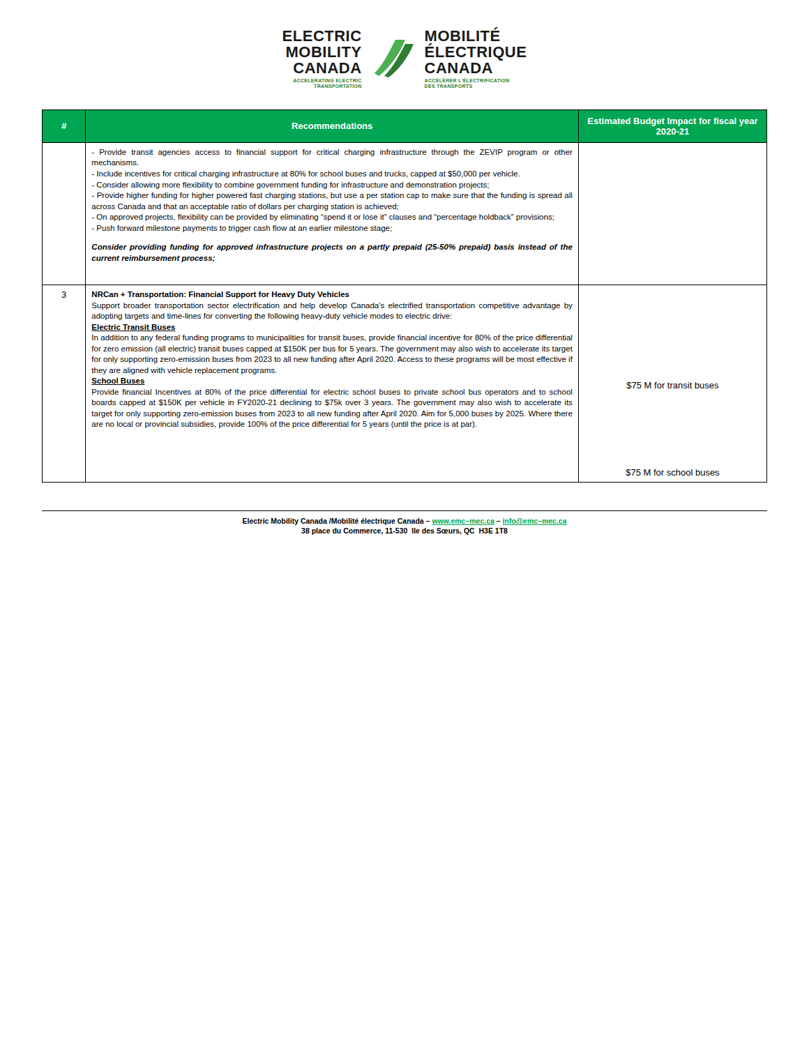ELECTRIC
MOBILITY
CANADA
ACCELERATING ELECTRIC
TRANSPORTATION
MOBILITÉ
ÉLECTRIQUE
CANADA
ACCÉLÉRER L'ÉLECTRIFICATION
DES TRANSPORTS
| # | Recommendations | Estimated Budget Impact for fiscal year 2020-21 |
| --- | --- | --- |
| | - Provide transit agencies access to financial support for critical charging infrastructure through the ZEVIP program or other mechanisms. - Include incentives for critical charging infrastructure at 80% for school buses and trucks, capped at $50,000 per vehicle. - Consider allowing more flexibility to combine government funding for infrastructure and demonstration projects; - Provide higher funding for higher powered fast charging stations, but use a per station cap to make sure that the funding is spread all across Canada and that an acceptable ratio of dollars per charging station is achieved; - On approved projects, flexibility can be provided by eliminating “spend it or lose it” clauses and “percentage holdback” provisions; - Push forward milestone payments to trigger cash flow at an earlier milestone stage; Consider providing funding for approved infrastructure projects on a partly prepaid (25-50% prepaid) basis instead of the current reimbursement process; | |
| 3 | NRCan + Transportation: Financial Support for Heavy Duty Vehicles Support broader transportation sector electrification and help develop Canada's electrified transportation competitive advantage by adopting targets and time-lines for converting the following heavy-duty vehicle modes to electric drive: Electric Transit Buses In addition to any federal funding programs to municipalities for transit buses, provide financial incentive for 80% of the price differential for zero emission (all electric) transit buses capped at $150K per bus for 5 years. The government may also wish to accelerate its target for only supporting zero-emission buses from 2023 to all new funding after April 2020. Access to these programs will be most effective if they are aligned with vehicle replacement programs. School Buses Provide financial Incentives at 80% of the price differential for electric school buses to private school bus operators and to school boards capped at $150K per vehicle in FY2020-21 declining to $75k over 3 years. The government may also wish to accelerate its target for only supporting zero-emission buses from 2023 to all new funding after April 2020. Aim for 5,000 buses by 2025. Where there are no local or provincial subsidies, provide 100% of the price differential for 5 years (until the price is at par). | $75 M for transit buses $75 M for school buses |
Electric Mobility Canada /Mobilité électrique Canada – www.emc–mec.ca – info@emc–mec.ca
38 place du Commerce, 11-530 Ile des Sœurs, QC H3E 1T8